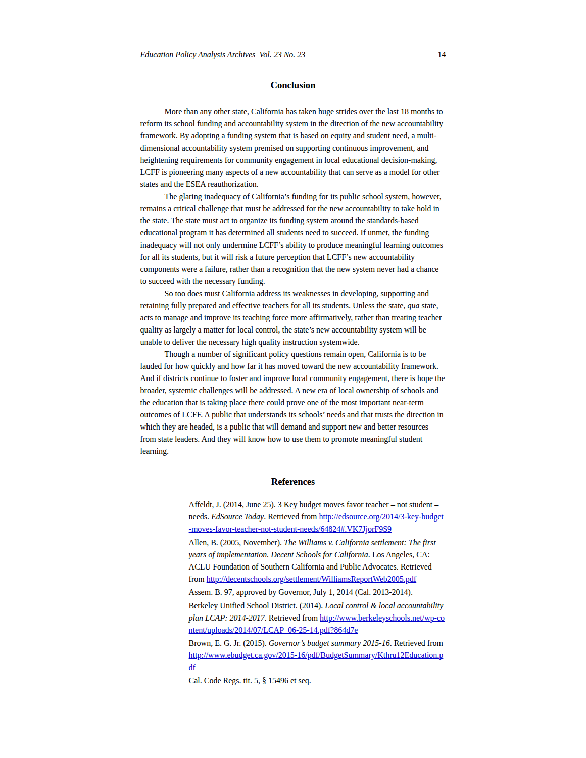Education Policy Analysis Archives Vol. 23 No. 23 14
Conclusion
More than any other state, California has taken huge strides over the last 18 months to reform its school funding and accountability system in the direction of the new accountability framework. By adopting a funding system that is based on equity and student need, a multi-dimensional accountability system premised on supporting continuous improvement, and heightening requirements for community engagement in local educational decision-making, LCFF is pioneering many aspects of a new accountability that can serve as a model for other states and the ESEA reauthorization.
The glaring inadequacy of California’s funding for its public school system, however, remains a critical challenge that must be addressed for the new accountability to take hold in the state. The state must act to organize its funding system around the standards-based educational program it has determined all students need to succeed. If unmet, the funding inadequacy will not only undermine LCFF’s ability to produce meaningful learning outcomes for all its students, but it will risk a future perception that LCFF’s new accountability components were a failure, rather than a recognition that the new system never had a chance to succeed with the necessary funding.
So too does must California address its weaknesses in developing, supporting and retaining fully prepared and effective teachers for all its students. Unless the state, qua state, acts to manage and improve its teaching force more affirmatively, rather than treating teacher quality as largely a matter for local control, the state’s new accountability system will be unable to deliver the necessary high quality instruction systemwide.
Though a number of significant policy questions remain open, California is to be lauded for how quickly and how far it has moved toward the new accountability framework. And if districts continue to foster and improve local community engagement, there is hope the broader, systemic challenges will be addressed. A new era of local ownership of schools and the education that is taking place there could prove one of the most important near-term outcomes of LCFF. A public that understands its schools’ needs and that trusts the direction in which they are headed, is a public that will demand and support new and better resources from state leaders. And they will know how to use them to promote meaningful student learning.
References
Affeldt, J. (2014, June 25). 3 Key budget moves favor teacher – not student – needs. EdSource Today. Retrieved from http://edsource.org/2014/3-key-budget-moves-favor-teacher-not-student-needs/64824#.VK7JjorF9S9
Allen, B. (2005, November). The Williams v. California settlement: The first years of implementation. Decent Schools for California. Los Angeles, CA: ACLU Foundation of Southern California and Public Advocates. Retrieved from http://decentschools.org/settlement/WilliamsReportWeb2005.pdf
Assem. B. 97, approved by Governor, July 1, 2014 (Cal. 2013-2014).
Berkeley Unified School District. (2014). Local control & local accountability plan LCAP: 2014-2017. Retrieved from http://www.berkeleyschools.net/wp-content/uploads/2014/07/LCAP_06-25-14.pdf?864d7e
Brown, E. G. Jr. (2015). Governor’s budget summary 2015-16. Retrieved from http://www.ebudget.ca.gov/2015-16/pdf/BudgetSummary/Kthru12Education.pdf
Cal. Code Regs. tit. 5, § 15496 et seq.